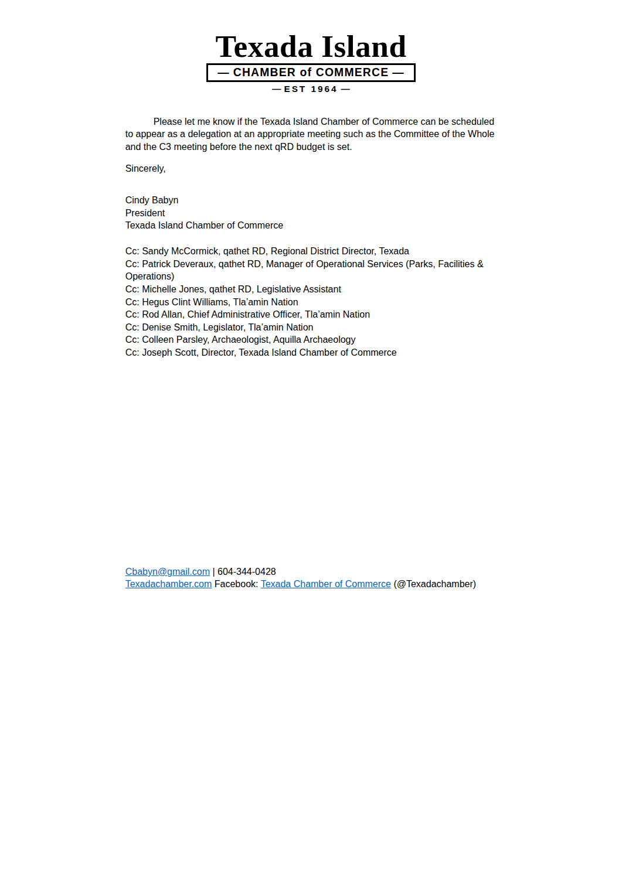Texada Island —CHAMBER of COMMERCE— —EST 1964—
Please let me know if the Texada Island Chamber of Commerce can be scheduled to appear as a delegation at an appropriate meeting such as the Committee of the Whole and the C3 meeting before the next qRD budget is set.
Sincerely,
Cindy Babyn
President
Texada Island Chamber of Commerce
Cc: Sandy McCormick, qathet RD, Regional District Director, Texada
Cc: Patrick Deveraux, qathet RD, Manager of Operational Services (Parks, Facilities & Operations)
Cc: Michelle Jones, qathet RD, Legislative Assistant
Cc: Hegus Clint Williams, Tla’amin Nation
Cc: Rod Allan, Chief Administrative Officer, Tla’amin Nation
Cc: Denise Smith, Legislator, Tla’amin Nation
Cc: Colleen Parsley, Archaeologist, Aquilla Archaeology
Cc: Joseph Scott, Director, Texada Island Chamber of Commerce
Cbabyn@gmail.com | 604-344-0428
Texadachamber.com Facebook: Texada Chamber of Commerce (@Texadachamber)